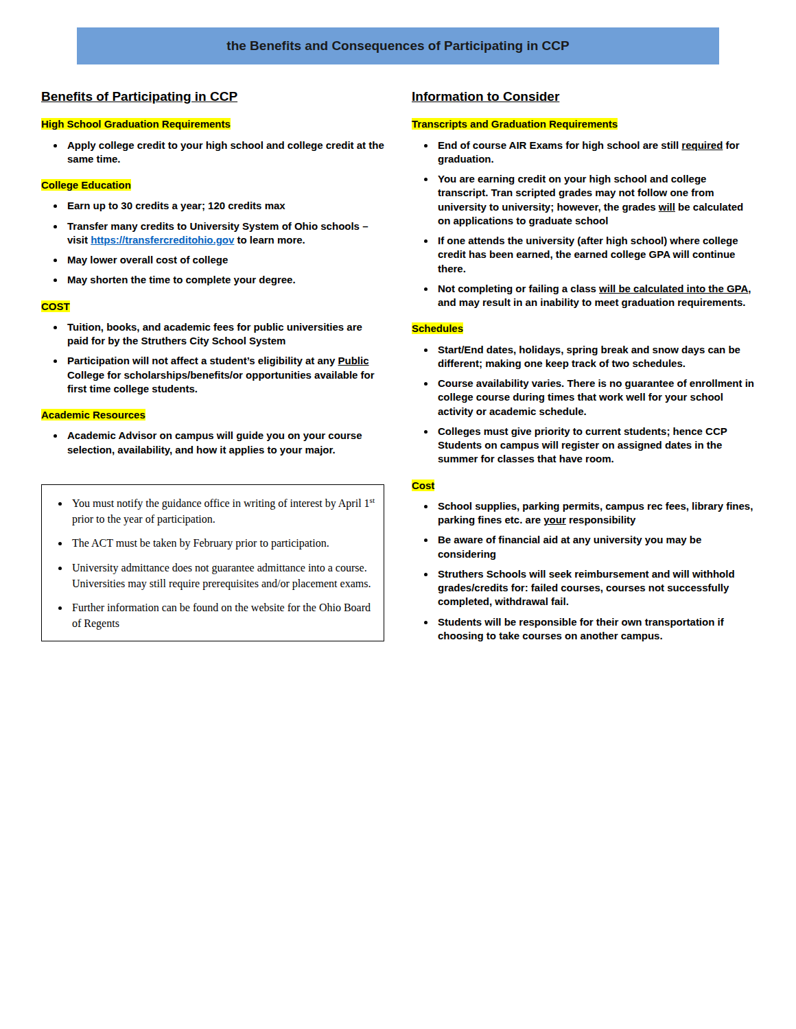the Benefits and Consequences of Participating in CCP
Benefits of Participating in CCP
High School Graduation Requirements
Apply college credit to your high school and college credit at the same time.
College Education
Earn up to 30 credits a year; 120 credits max
Transfer many credits to University System of Ohio schools – visit https://transfercreditohio.gov to learn more.
May lower overall cost of college
May shorten the time to complete your degree.
COST
Tuition, books, and academic fees for public universities are paid for by the Struthers City School System
Participation will not affect a student’s eligibility at any Public College for scholarships/benefits/or opportunities available for first time college students.
Academic Resources
Academic Advisor on campus will guide you on your course selection, availability, and how it applies to your major.
You must notify the guidance office in writing of interest by April 1st prior to the year of participation.
The ACT must be taken by February prior to participation.
University admittance does not guarantee admittance into a course. Universities may still require prerequisites and/or placement exams.
Further information can be found on the website for the Ohio Board of Regents
Information to Consider
Transcripts and Graduation Requirements
End of course AIR Exams for high school are still required for graduation.
You are earning credit on your high school and college transcript. Tran scripted grades may not follow one from university to university; however, the grades will be calculated on applications to graduate school
If one attends the university (after high school) where college credit has been earned, the earned college GPA will continue there.
Not completing or failing a class will be calculated into the GPA, and may result in an inability to meet graduation requirements.
Schedules
Start/End dates, holidays, spring break and snow days can be different; making one keep track of two schedules.
Course availability varies. There is no guarantee of enrollment in college course during times that work well for your school activity or academic schedule.
Colleges must give priority to current students; hence CCP Students on campus will register on assigned dates in the summer for classes that have room.
Cost
School supplies, parking permits, campus rec fees, library fines, parking fines etc. are your responsibility
Be aware of financial aid at any university you may be considering
Struthers Schools will seek reimbursement and will withhold grades/credits for: failed courses, courses not successfully completed, withdrawal fail.
Students will be responsible for their own transportation if choosing to take courses on another campus.